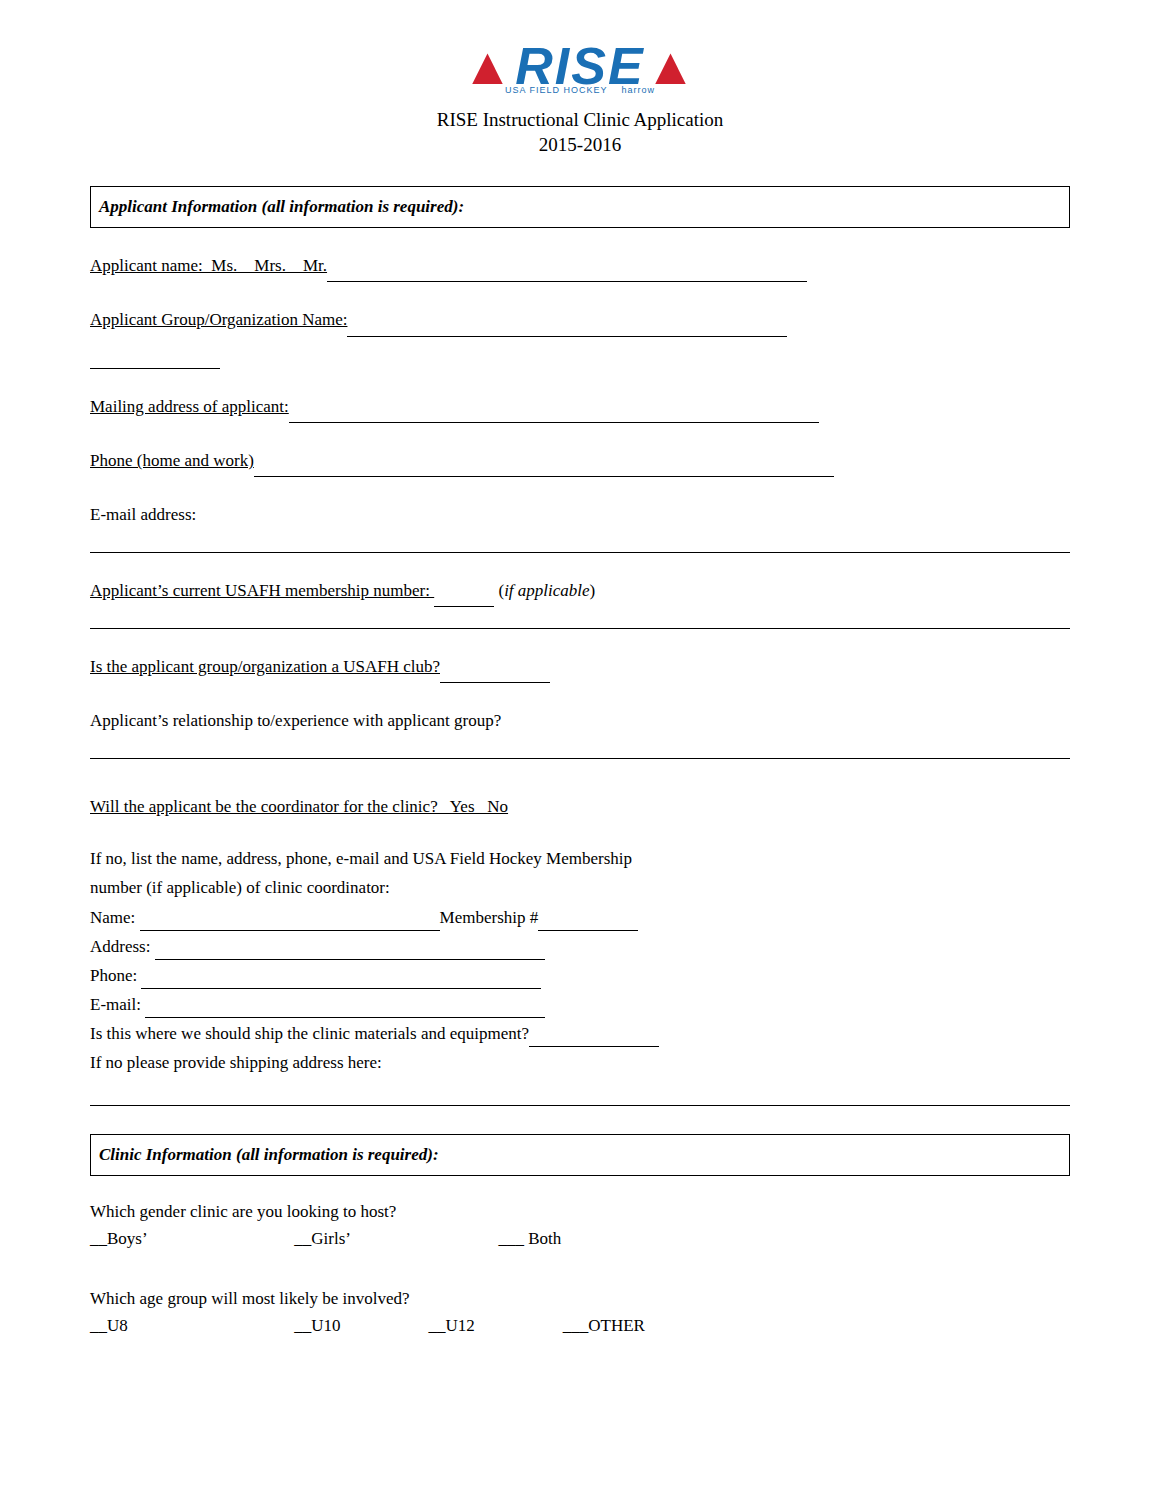▲RISE▲
USA FIELD HOCKEY harrow
RISE Instructional Clinic Application 2015-2016
Applicant Information (all information is required):
Applicant name: Ms. Mrs. Mr.
Applicant Group/Organization Name:
Mailing address of applicant:
Phone (home and work)
E-mail address:
Applicant’s current USAFH membership number: (if applicable)
Is the applicant group/organization a USAFH club?
Applicant’s relationship to/experience with applicant group?
Will the applicant be the coordinator for the clinic? Yes No
If no, list the name, address, phone, e-mail and USA Field Hockey Membership
number (if applicable) of clinic coordinator:
Name: Membership #
Address:
Phone:
E-mail:
Is this where we should ship the clinic materials and equipment?
If no please provide shipping address here:
Clinic Information (all information is required):
Which gender clinic are you looking to host?
__Boys’ __Girls’ ___ Both
Which age group will most likely be involved?
__U8 __U10 __U12 ___OTHER